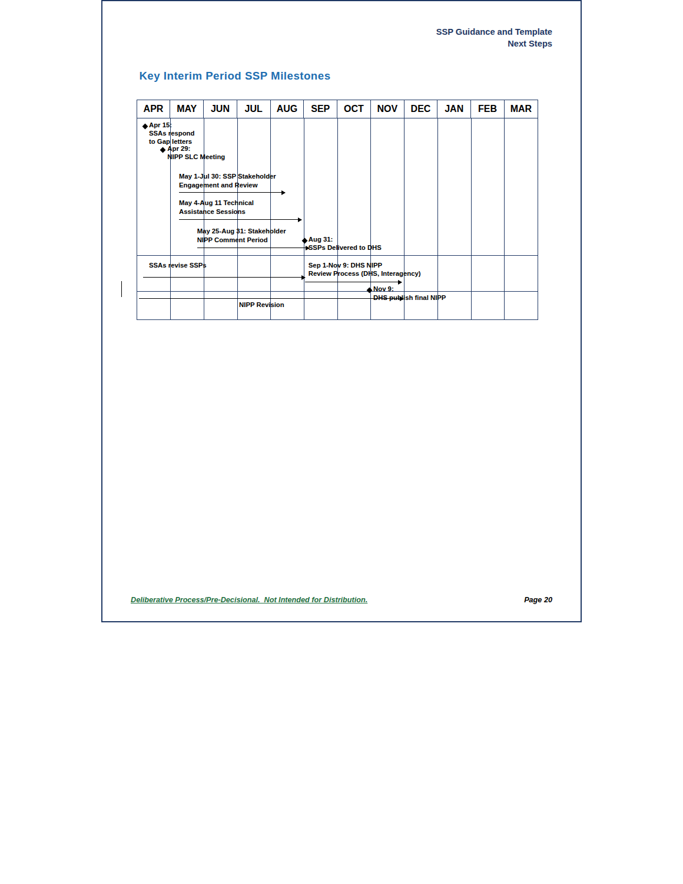SSP Guidance and Template
Next Steps
Key Interim Period SSP Milestones
| APR | MAY | JUN | JUL | AUG | SEP | OCT | NOV | DEC | JAN | FEB | MAR |
| --- | --- | --- | --- | --- | --- | --- | --- | --- | --- | --- | --- |
Apr 15:
SSAs respond
to Gap letters
Apr 29:
NIPP SLC Meeting
May 1-Jul 30: SSP Stakeholder
Engagement and Review
May 4-Aug 11 Technical
Assistance Sessions
May 25-Aug 31: Stakeholder
NIPP Comment Period
Aug 31:
SSPs Delivered to DHS
SSAs revise SSPs
Sep 1-Nov 9: DHS NIPP
Review Process (DHS, Interagency)
Nov 9:
DHS publish final NIPP
NIPP Revision
Deliberative Process/Pre-Decisional. Not Intended for Distribution. Page 20